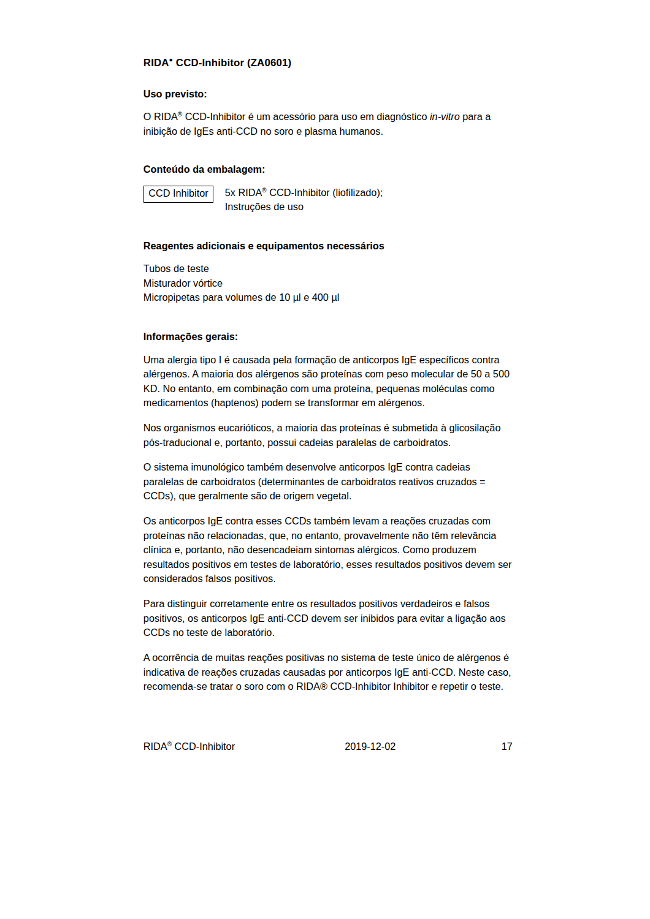RIDA● CCD-Inhibitor (ZA0601)
Uso previsto:
O RIDA® CCD-Inhibitor é um acessório para uso em diagnóstico in-vitro para a inibição de IgEs anti-CCD no soro e plasma humanos.
Conteúdo da embalagem:
CCD Inhibitor
5x RIDA® CCD-Inhibitor (liofilizado);
Instruções de uso
Reagentes adicionais e equipamentos necessários
Tubos de teste
Misturador vórtice
Micropipetas para volumes de 10 µl e 400 µl
Informações gerais:
Uma alergia tipo I é causada pela formação de anticorpos IgE específicos contra alérgenos. A maioria dos alérgenos são proteínas com peso molecular de 50 a 500 KD. No entanto, em combinação com uma proteína, pequenas moléculas como medicamentos (haptenos) podem se transformar em alérgenos.
Nos organismos eucarióticos, a maioria das proteínas é submetida à glicosilação pós-traducional e, portanto, possui cadeias paralelas de carboidratos.
O sistema imunológico também desenvolve anticorpos IgE contra cadeias paralelas de carboidratos (determinantes de carboidratos reativos cruzados = CCDs), que geralmente são de origem vegetal.
Os anticorpos IgE contra esses CCDs também levam a reações cruzadas com proteínas não relacionadas, que, no entanto, provavelmente não têm relevância clínica e, portanto, não desencadeiam sintomas alérgicos. Como produzem resultados positivos em testes de laboratório, esses resultados positivos devem ser considerados falsos positivos.
Para distinguir corretamente entre os resultados positivos verdadeiros e falsos positivos, os anticorpos IgE anti-CCD devem ser inibidos para evitar a ligação aos CCDs no teste de laboratório.
A ocorrência de muitas reações positivas no sistema de teste único de alérgenos é indicativa de reações cruzadas causadas por anticorpos IgE anti-CCD. Neste caso, recomenda-se tratar o soro com o RIDA® CCD-Inhibitor Inhibitor e repetir o teste.
RIDA® CCD-Inhibitor
2019-12-02
17